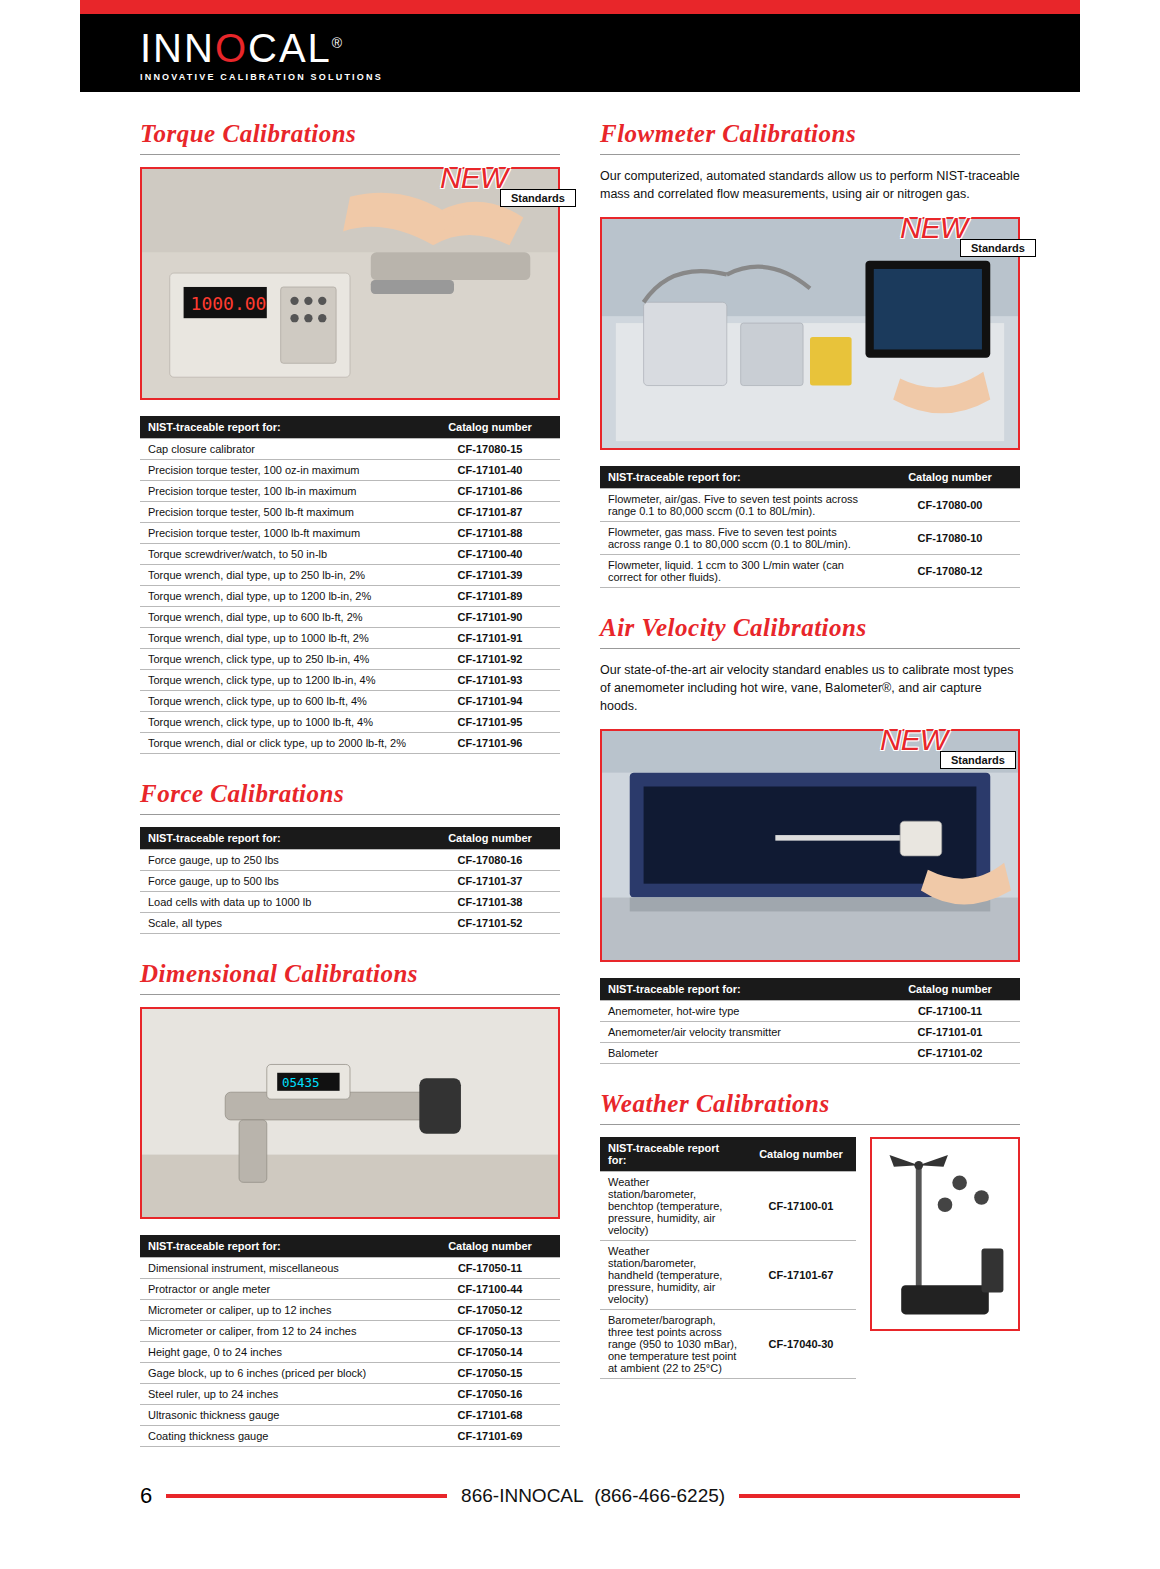INNOCAL®
INNOVATIVE CALIBRATION SOLUTIONS
Torque Calibrations
NEW
Standards
| NIST-traceable report for: | Catalog number |
| --- | --- |
| Cap closure calibrator | CF-17080-15 |
| Precision torque tester, 100 oz-in maximum | CF-17101-40 |
| Precision torque tester, 100 lb-in maximum | CF-17101-86 |
| Precision torque tester, 500 lb-ft maximum | CF-17101-87 |
| Precision torque tester, 1000 lb-ft maximum | CF-17101-88 |
| Torque screwdriver/watch, to 50 in-lb | CF-17100-40 |
| Torque wrench, dial type, up to 250 lb-in, 2% | CF-17101-39 |
| Torque wrench, dial type, up to 1200 lb-in, 2% | CF-17101-89 |
| Torque wrench, dial type, up to 600 lb-ft, 2% | CF-17101-90 |
| Torque wrench, dial type, up to 1000 lb-ft, 2% | CF-17101-91 |
| Torque wrench, click type, up to 250 lb-in, 4% | CF-17101-92 |
| Torque wrench, click type, up to 1200 lb-in, 4% | CF-17101-93 |
| Torque wrench, click type, up to 600 lb-ft, 4% | CF-17101-94 |
| Torque wrench, click type, up to 1000 lb-ft, 4% | CF-17101-95 |
| Torque wrench, dial or click type, up to 2000 lb-ft, 2% | CF-17101-96 |
Force Calibrations
| NIST-traceable report for: | Catalog number |
| --- | --- |
| Force gauge, up to 250 lbs | CF-17080-16 |
| Force gauge, up to 500 lbs | CF-17101-37 |
| Load cells with data up to 1000 lb | CF-17101-38 |
| Scale, all types | CF-17101-52 |
Dimensional Calibrations
| NIST-traceable report for: | Catalog number |
| --- | --- |
| Dimensional instrument, miscellaneous | CF-17050-11 |
| Protractor or angle meter | CF-17100-44 |
| Micrometer or caliper, up to 12 inches | CF-17050-12 |
| Micrometer or caliper, from 12 to 24 inches | CF-17050-13 |
| Height gage, 0 to 24 inches | CF-17050-14 |
| Gage block, up to 6 inches (priced per block) | CF-17050-15 |
| Steel ruler, up to 24 inches | CF-17050-16 |
| Ultrasonic thickness gauge | CF-17101-68 |
| Coating thickness gauge | CF-17101-69 |
Flowmeter Calibrations
Our computerized, automated standards allow us to perform NIST-traceable mass and correlated flow measurements, using air or nitrogen gas.
NEW
Standards
| NIST-traceable report for: | Catalog number |
| --- | --- |
| Flowmeter, air/gas. Five to seven test points across range 0.1 to 80,000 sccm (0.1 to 80L/min). | CF-17080-00 |
| Flowmeter, gas mass. Five to seven test points across range 0.1 to 80,000 sccm (0.1 to 80L/min). | CF-17080-10 |
| Flowmeter, liquid. 1 ccm to 300 L/min water (can correct for other fluids). | CF-17080-12 |
Air Velocity Calibrations
Our state-of-the-art air velocity standard enables us to calibrate most types of anemometer including hot wire, vane, Balometer®, and air capture hoods.
NEW
Standards
| NIST-traceable report for: | Catalog number |
| --- | --- |
| Anemometer, hot-wire type | CF-17100-11 |
| Anemometer/air velocity transmitter | CF-17101-01 |
| Balometer | CF-17101-02 |
Weather Calibrations
| NIST-traceable report for: | Catalog number |
| --- | --- |
| Weather station/barometer, benchtop (temperature, pressure, humidity, air velocity) | CF-17100-01 |
| Weather station/barometer, handheld (temperature, pressure, humidity, air velocity) | CF-17101-67 |
| Barometer/barograph, three test points across range (950 to 1030 mBar), one temperature test point at ambient (22 to 25°C) | CF-17040-30 |
6
866-INNOCAL (866-466-6225)